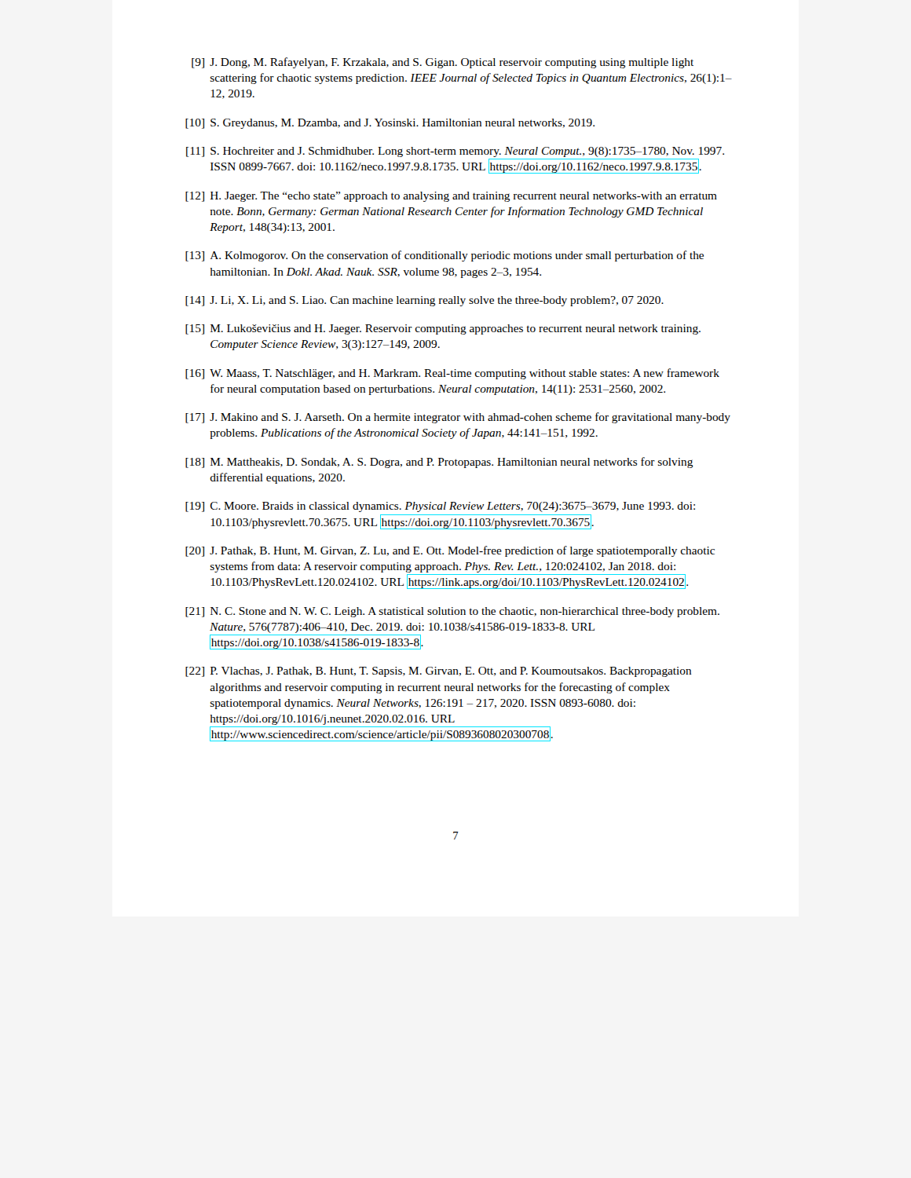[9] J. Dong, M. Rafayelyan, F. Krzakala, and S. Gigan. Optical reservoir computing using multiple light scattering for chaotic systems prediction. IEEE Journal of Selected Topics in Quantum Electronics, 26(1):1–12, 2019.
[10] S. Greydanus, M. Dzamba, and J. Yosinski. Hamiltonian neural networks, 2019.
[11] S. Hochreiter and J. Schmidhuber. Long short-term memory. Neural Comput., 9(8):1735–1780, Nov. 1997. ISSN 0899-7667. doi: 10.1162/neco.1997.9.8.1735. URL https://doi.org/10.1162/neco.1997.9.8.1735.
[12] H. Jaeger. The “echo state” approach to analysing and training recurrent neural networks-with an erratum note. Bonn, Germany: German National Research Center for Information Technology GMD Technical Report, 148(34):13, 2001.
[13] A. Kolmogorov. On the conservation of conditionally periodic motions under small perturbation of the hamiltonian. In Dokl. Akad. Nauk. SSR, volume 98, pages 2–3, 1954.
[14] J. Li, X. Li, and S. Liao. Can machine learning really solve the three-body problem?, 07 2020.
[15] M. Lukoševičius and H. Jaeger. Reservoir computing approaches to recurrent neural network training. Computer Science Review, 3(3):127–149, 2009.
[16] W. Maass, T. Natschläger, and H. Markram. Real-time computing without stable states: A new framework for neural computation based on perturbations. Neural computation, 14(11): 2531–2560, 2002.
[17] J. Makino and S. J. Aarseth. On a hermite integrator with ahmad-cohen scheme for gravitational many-body problems. Publications of the Astronomical Society of Japan, 44:141–151, 1992.
[18] M. Mattheakis, D. Sondak, A. S. Dogra, and P. Protopapas. Hamiltonian neural networks for solving differential equations, 2020.
[19] C. Moore. Braids in classical dynamics. Physical Review Letters, 70(24):3675–3679, June 1993. doi: 10.1103/physrevlett.70.3675. URL https://doi.org/10.1103/physrevlett.70.3675.
[20] J. Pathak, B. Hunt, M. Girvan, Z. Lu, and E. Ott. Model-free prediction of large spatiotemporally chaotic systems from data: A reservoir computing approach. Phys. Rev. Lett., 120:024102, Jan 2018. doi: 10.1103/PhysRevLett.120.024102. URL https://link.aps.org/doi/10.1103/PhysRevLett.120.024102.
[21] N. C. Stone and N. W. C. Leigh. A statistical solution to the chaotic, non-hierarchical three-body problem. Nature, 576(7787):406–410, Dec. 2019. doi: 10.1038/s41586-019-1833-8. URL https://doi.org/10.1038/s41586-019-1833-8.
[22] P. Vlachas, J. Pathak, B. Hunt, T. Sapsis, M. Girvan, E. Ott, and P. Koumoutsakos. Backpropagation algorithms and reservoir computing in recurrent neural networks for the forecasting of complex spatiotemporal dynamics. Neural Networks, 126:191 – 217, 2020. ISSN 0893-6080. doi: https://doi.org/10.1016/j.neunet.2020.02.016. URL http://www.sciencedirect.com/science/article/pii/S0893608020300708.
7